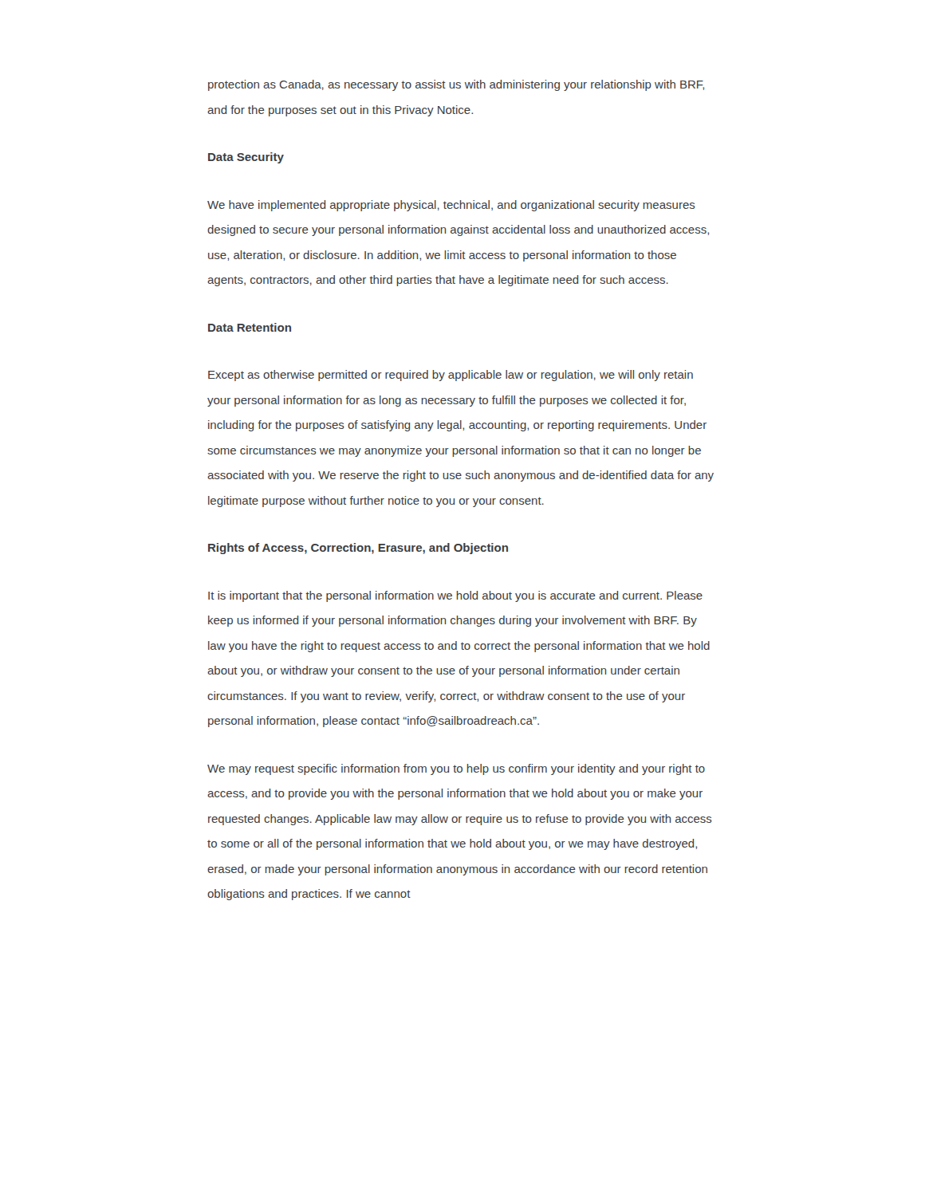protection as Canada, as necessary to assist us with administering your relationship with BRF, and for the purposes set out in this Privacy Notice.
Data Security
We have implemented appropriate physical, technical, and organizational security measures designed to secure your personal information against accidental loss and unauthorized access, use, alteration, or disclosure. In addition, we limit access to personal information to those agents, contractors, and other third parties that have a legitimate need for such access.
Data Retention
Except as otherwise permitted or required by applicable law or regulation, we will only retain your personal information for as long as necessary to fulfill the purposes we collected it for, including for the purposes of satisfying any legal, accounting, or reporting requirements. Under some circumstances we may anonymize your personal information so that it can no longer be associated with you. We reserve the right to use such anonymous and de-identified data for any legitimate purpose without further notice to you or your consent.
Rights of Access, Correction, Erasure, and Objection
It is important that the personal information we hold about you is accurate and current. Please keep us informed if your personal information changes during your involvement with BRF. By law you have the right to request access to and to correct the personal information that we hold about you, or withdraw your consent to the use of your personal information under certain circumstances. If you want to review, verify, correct, or withdraw consent to the use of your personal information, please contact “info@sailbroadreach.ca”.
We may request specific information from you to help us confirm your identity and your right to access, and to provide you with the personal information that we hold about you or make your requested changes. Applicable law may allow or require us to refuse to provide you with access to some or all of the personal information that we hold about you, or we may have destroyed, erased, or made your personal information anonymous in accordance with our record retention obligations and practices. If we cannot